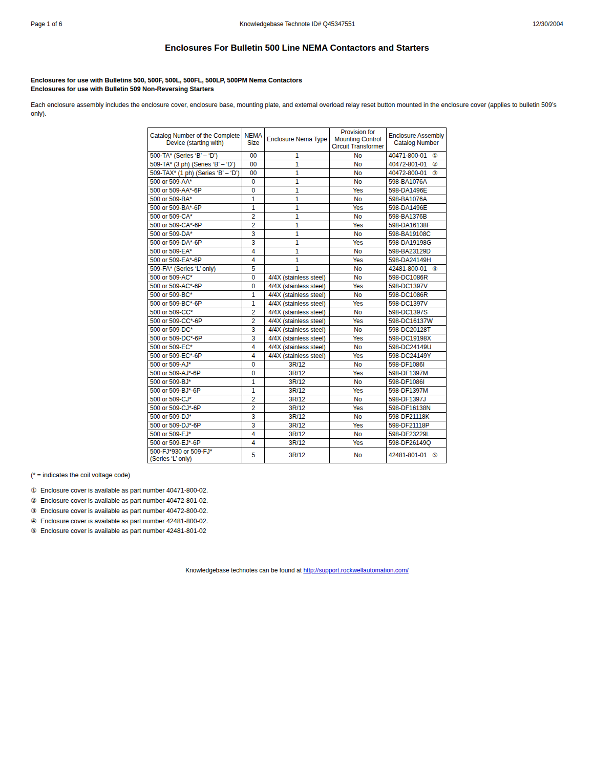Page 1 of 6
Knowledgebase Technote ID# Q45347551
12/30/2004
Enclosures For Bulletin 500 Line NEMA Contactors and Starters
Enclosures for use with Bulletins 500, 500F, 500L, 500FL, 500LP, 500PM Nema Contactors
Enclosures for use with Bulletin 509 Non-Reversing Starters
Each enclosure assembly includes the enclosure cover, enclosure base, mounting plate, and external overload relay reset button mounted in the enclosure cover (applies to bulletin 509’s only).
| Catalog Number of the Complete Device (starting with) | NEMA Size | Enclosure Nema Type | Provision for Mounting Control Circuit Transformer | Enclosure Assembly Catalog Number |
| --- | --- | --- | --- | --- |
| 500-TA* (Series ‘B’ – ‘D’) | 00 | 1 | No | 40471-800-01 ① |
| 509-TA* (3 ph) (Series ‘B’ – ‘D’) | 00 | 1 | No | 40472-801-01 ② |
| 509-TAX* (1 ph) (Series ‘B’ – ‘D’) | 00 | 1 | No | 40472-800-01 ③ |
| 500 or 509-AA* | 0 | 1 | No | 598-BA1076A |
| 500 or 509-AA*-6P | 0 | 1 | Yes | 598-DA1496E |
| 500 or 509-BA* | 1 | 1 | No | 598-BA1076A |
| 500 or 509-BA*-6P | 1 | 1 | Yes | 598-DA1496E |
| 500 or 509-CA* | 2 | 1 | No | 598-BA1376B |
| 500 or 509-CA*-6P | 2 | 1 | Yes | 598-DA16138F |
| 500 or 509-DA* | 3 | 1 | No | 598-BA19108C |
| 500 or 509-DA*-6P | 3 | 1 | Yes | 598-DA19198G |
| 500 or 509-EA* | 4 | 1 | No | 598-BA23129D |
| 500 or 509-EA*-6P | 4 | 1 | Yes | 598-DA24149H |
| 509-FA* (Series ‘L’ only) | 5 | 1 | No | 42481-800-01 ④ |
| 500 or 509-AC* | 0 | 4/4X (stainless steel) | No | 598-DC1086R |
| 500 or 509-AC*-6P | 0 | 4/4X (stainless steel) | Yes | 598-DC1397V |
| 500 or 509-BC* | 1 | 4/4X (stainless steel) | No | 598-DC1086R |
| 500 or 509-BC*-6P | 1 | 4/4X (stainless steel) | Yes | 598-DC1397V |
| 500 or 509-CC* | 2 | 4/4X (stainless steel) | No | 598-DC1397S |
| 500 or 509-CC*-6P | 2 | 4/4X (stainless steel) | Yes | 598-DC16137W |
| 500 or 509-DC* | 3 | 4/4X (stainless steel) | No | 598-DC20128T |
| 500 or 509-DC*-6P | 3 | 4/4X (stainless steel) | Yes | 598-DC19198X |
| 500 or 509-EC* | 4 | 4/4X (stainless steel) | No | 598-DC24149U |
| 500 or 509-EC*-6P | 4 | 4/4X (stainless steel) | Yes | 598-DC24149Y |
| 500 or 509-AJ* | 0 | 3R/12 | No | 598-DF1086I |
| 500 or 509-AJ*-6P | 0 | 3R/12 | Yes | 598-DF1397M |
| 500 or 509-BJ* | 1 | 3R/12 | No | 598-DF1086I |
| 500 or 509-BJ*-6P | 1 | 3R/12 | Yes | 598-DF1397M |
| 500 or 509-CJ* | 2 | 3R/12 | No | 598-DF1397J |
| 500 or 509-CJ*-6P | 2 | 3R/12 | Yes | 598-DF16138N |
| 500 or 509-DJ* | 3 | 3R/12 | No | 598-DF21118K |
| 500 or 509-DJ*-6P | 3 | 3R/12 | Yes | 598-DF21118P |
| 500 or 509-EJ* | 4 | 3R/12 | No | 598-DF23229L |
| 500 or 509-EJ*-6P | 4 | 3R/12 | Yes | 598-DF26149Q |
| 500-FJ*930 or 509-FJ* (Series ‘L’ only) | 5 | 3R/12 | No | 42481-801-01 ⑤ |
(* = indicates the coil voltage code)
① Enclosure cover is available as part number 40471-800-02.
② Enclosure cover is available as part number 40472-801-02.
③ Enclosure cover is available as part number 40472-800-02.
④ Enclosure cover is available as part number 42481-800-02.
⑤ Enclosure cover is available as part number 42481-801-02
Knowledgebase technotes can be found at http://support.rockwellautomation.com/